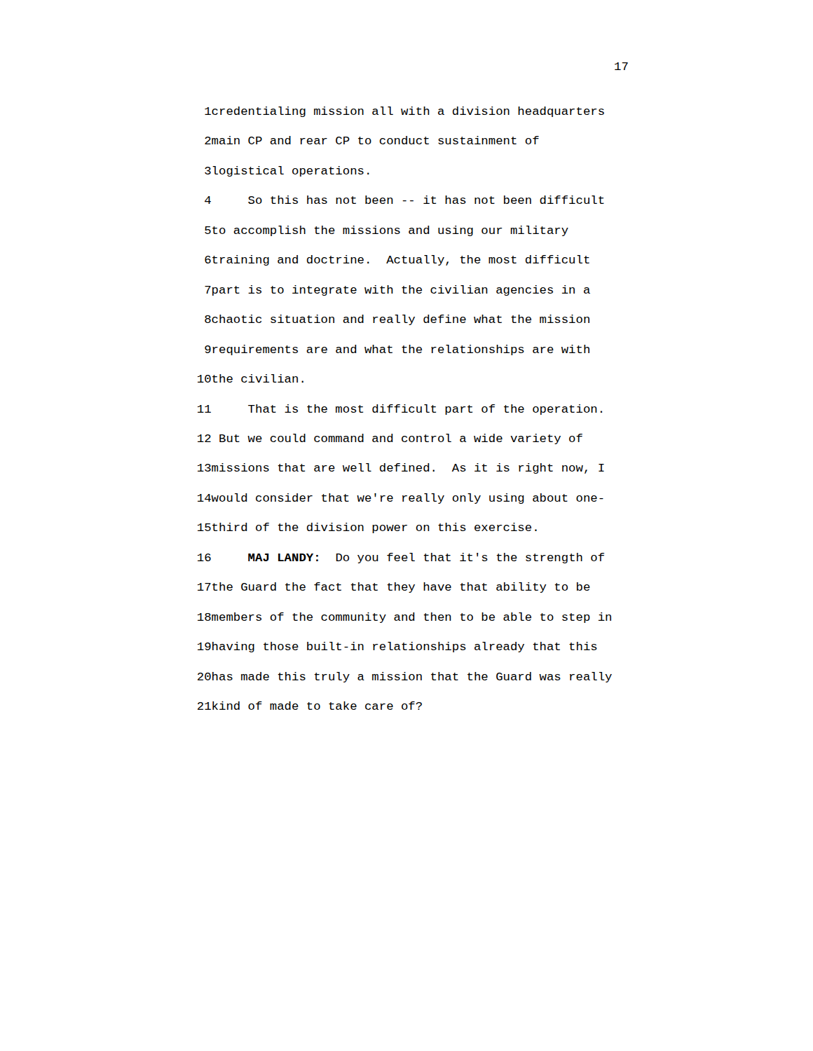17
| 1 | credentialing mission all with a division headquarters |
| 2 | main CP and rear CP to conduct sustainment of |
| 3 | logistical operations. |
| 4 | So this has not been -- it has not been difficult |
| 5 | to accomplish the missions and using our military |
| 6 | training and doctrine. Actually, the most difficult |
| 7 | part is to integrate with the civilian agencies in a |
| 8 | chaotic situation and really define what the mission |
| 9 | requirements are and what the relationships are with |
| 10 | the civilian. |
| 11 | That is the most difficult part of the operation. |
| 12 | But we could command and control a wide variety of |
| 13 | missions that are well defined. As it is right now, I |
| 14 | would consider that we're really only using about one- |
| 15 | third of the division power on this exercise. |
| 16 | MAJ LANDY: Do you feel that it's the strength of |
| 17 | the Guard the fact that they have that ability to be |
| 18 | members of the community and then to be able to step in |
| 19 | having those built-in relationships already that this |
| 20 | has made this truly a mission that the Guard was really |
| 21 | kind of made to take care of? |